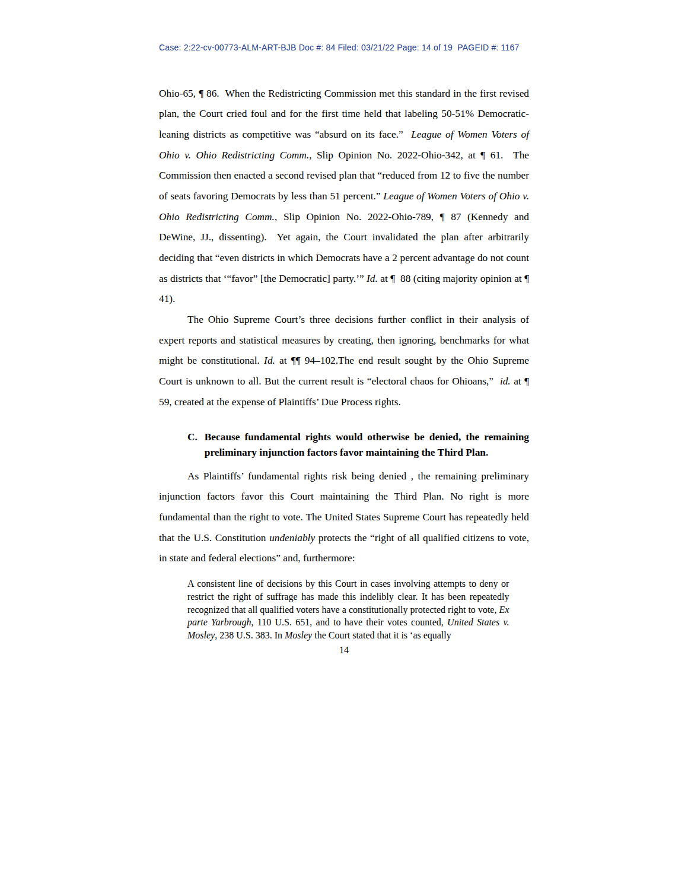Case: 2:22-cv-00773-ALM-ART-BJB Doc #: 84 Filed: 03/21/22 Page: 14 of 19 PAGEID #: 1167
Ohio-65, ¶ 86. When the Redistricting Commission met this standard in the first revised plan, the Court cried foul and for the first time held that labeling 50-51% Democratic-leaning districts as competitive was “absurd on its face.” League of Women Voters of Ohio v. Ohio Redistricting Comm., Slip Opinion No. 2022-Ohio-342, at ¶ 61. The Commission then enacted a second revised plan that “reduced from 12 to five the number of seats favoring Democrats by less than 51 percent.” League of Women Voters of Ohio v. Ohio Redistricting Comm., Slip Opinion No. 2022-Ohio-789, ¶ 87 (Kennedy and DeWine, JJ., dissenting). Yet again, the Court invalidated the plan after arbitrarily deciding that “even districts in which Democrats have a 2 percent advantage do not count as districts that ‘“favor” [the Democratic] party.’” Id. at ¶ 88 (citing majority opinion at ¶ 41).
The Ohio Supreme Court’s three decisions further conflict in their analysis of expert reports and statistical measures by creating, then ignoring, benchmarks for what might be constitutional. Id. at ¶¶ 94–102.The end result sought by the Ohio Supreme Court is unknown to all. But the current result is “electoral chaos for Ohioans,” id. at ¶ 59, created at the expense of Plaintiffs’ Due Process rights.
C. Because fundamental rights would otherwise be denied, the remaining preliminary injunction factors favor maintaining the Third Plan.
As Plaintiffs’ fundamental rights risk being denied , the remaining preliminary injunction factors favor this Court maintaining the Third Plan. No right is more fundamental than the right to vote. The United States Supreme Court has repeatedly held that the U.S. Constitution undeniably protects the “right of all qualified citizens to vote, in state and federal elections” and, furthermore:
A consistent line of decisions by this Court in cases involving attempts to deny or restrict the right of suffrage has made this indelibly clear. It has been repeatedly recognized that all qualified voters have a constitutionally protected right to vote, Ex parte Yarbrough, 110 U.S. 651, and to have their votes counted, United States v. Mosley, 238 U.S. 383. In Mosley the Court stated that it is ‘as equally
14